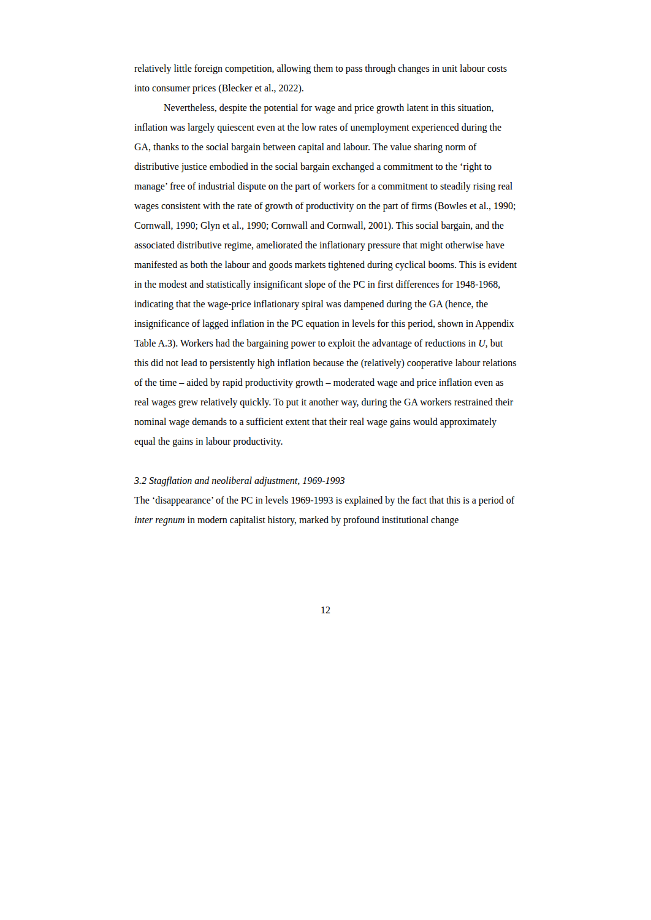relatively little foreign competition, allowing them to pass through changes in unit labour costs into consumer prices (Blecker et al., 2022).
Nevertheless, despite the potential for wage and price growth latent in this situation, inflation was largely quiescent even at the low rates of unemployment experienced during the GA, thanks to the social bargain between capital and labour. The value sharing norm of distributive justice embodied in the social bargain exchanged a commitment to the ‘right to manage’ free of industrial dispute on the part of workers for a commitment to steadily rising real wages consistent with the rate of growth of productivity on the part of firms (Bowles et al., 1990; Cornwall, 1990; Glyn et al., 1990; Cornwall and Cornwall, 2001). This social bargain, and the associated distributive regime, ameliorated the inflationary pressure that might otherwise have manifested as both the labour and goods markets tightened during cyclical booms. This is evident in the modest and statistically insignificant slope of the PC in first differences for 1948-1968, indicating that the wage-price inflationary spiral was dampened during the GA (hence, the insignificance of lagged inflation in the PC equation in levels for this period, shown in Appendix Table A.3). Workers had the bargaining power to exploit the advantage of reductions in U, but this did not lead to persistently high inflation because the (relatively) cooperative labour relations of the time – aided by rapid productivity growth – moderated wage and price inflation even as real wages grew relatively quickly. To put it another way, during the GA workers restrained their nominal wage demands to a sufficient extent that their real wage gains would approximately equal the gains in labour productivity.
3.2 Stagflation and neoliberal adjustment, 1969-1993
The ‘disappearance’ of the PC in levels 1969-1993 is explained by the fact that this is a period of inter regnum in modern capitalist history, marked by profound institutional change
12